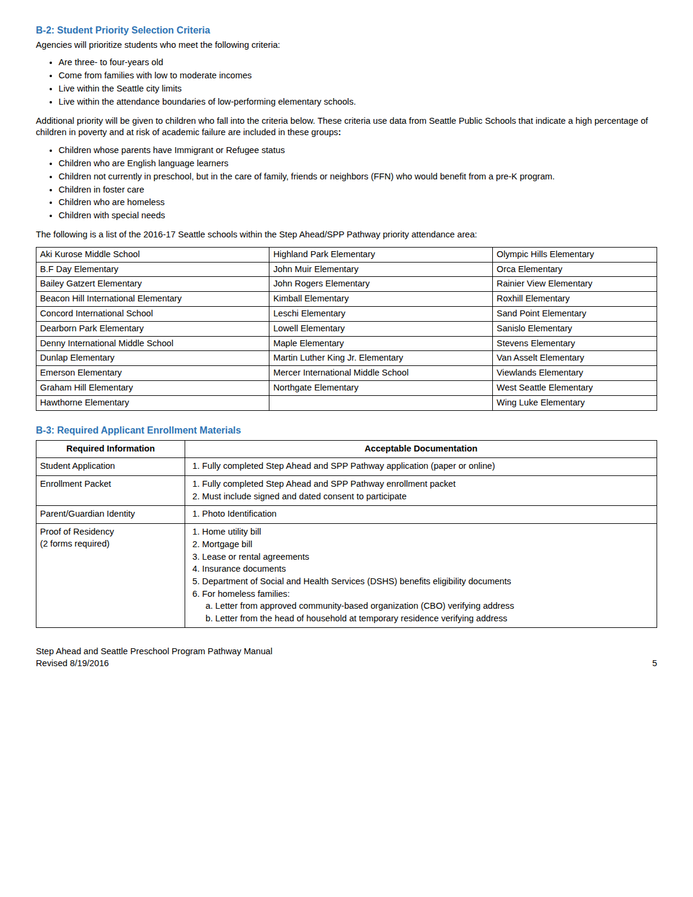B-2: Student Priority Selection Criteria
Agencies will prioritize students who meet the following criteria:
Are three- to four-years old
Come from families with low to moderate incomes
Live within the Seattle city limits
Live within the attendance boundaries of low-performing elementary schools.
Additional priority will be given to children who fall into the criteria below. These criteria use data from Seattle Public Schools that indicate a high percentage of children in poverty and at risk of academic failure are included in these groups:
Children whose parents have Immigrant or Refugee status
Children who are English language learners
Children not currently in preschool, but in the care of family, friends or neighbors (FFN) who would benefit from a pre-K program.
Children in foster care
Children who are homeless
Children with special needs
The following is a list of the 2016-17 Seattle schools within the Step Ahead/SPP Pathway priority attendance area:
| Aki Kurose Middle School | Highland Park Elementary | Olympic Hills Elementary |
| B.F Day Elementary | John Muir Elementary | Orca Elementary |
| Bailey Gatzert Elementary | John Rogers Elementary | Rainier View Elementary |
| Beacon Hill International Elementary | Kimball Elementary | Roxhill Elementary |
| Concord International School | Leschi Elementary | Sand Point Elementary |
| Dearborn Park Elementary | Lowell Elementary | Sanislo Elementary |
| Denny International Middle School | Maple Elementary | Stevens Elementary |
| Dunlap Elementary | Martin Luther King Jr. Elementary | Van Asselt Elementary |
| Emerson Elementary | Mercer International Middle School | Viewlands Elementary |
| Graham Hill Elementary | Northgate Elementary | West Seattle Elementary |
| Hawthorne Elementary | | Wing Luke Elementary |
B-3: Required Applicant Enrollment Materials
| Required Information | Acceptable Documentation |
| --- | --- |
| Student Application | Fully completed Step Ahead and SPP Pathway application (paper or online) |
| Enrollment Packet | Fully completed Step Ahead and SPP Pathway enrollment packet Must include signed and dated consent to participate |
| Parent/Guardian Identity | Photo Identification |
| Proof of Residency (2 forms required) | Home utility bill Mortgage bill Lease or rental agreements Insurance documents Department of Social and Health Services (DSHS) benefits eligibility documents For homeless families: Letter from approved community-based organization (CBO) verifying address Letter from the head of household at temporary residence verifying address |
Step Ahead and Seattle Preschool Program Pathway Manual
Revised 8/19/2016 5